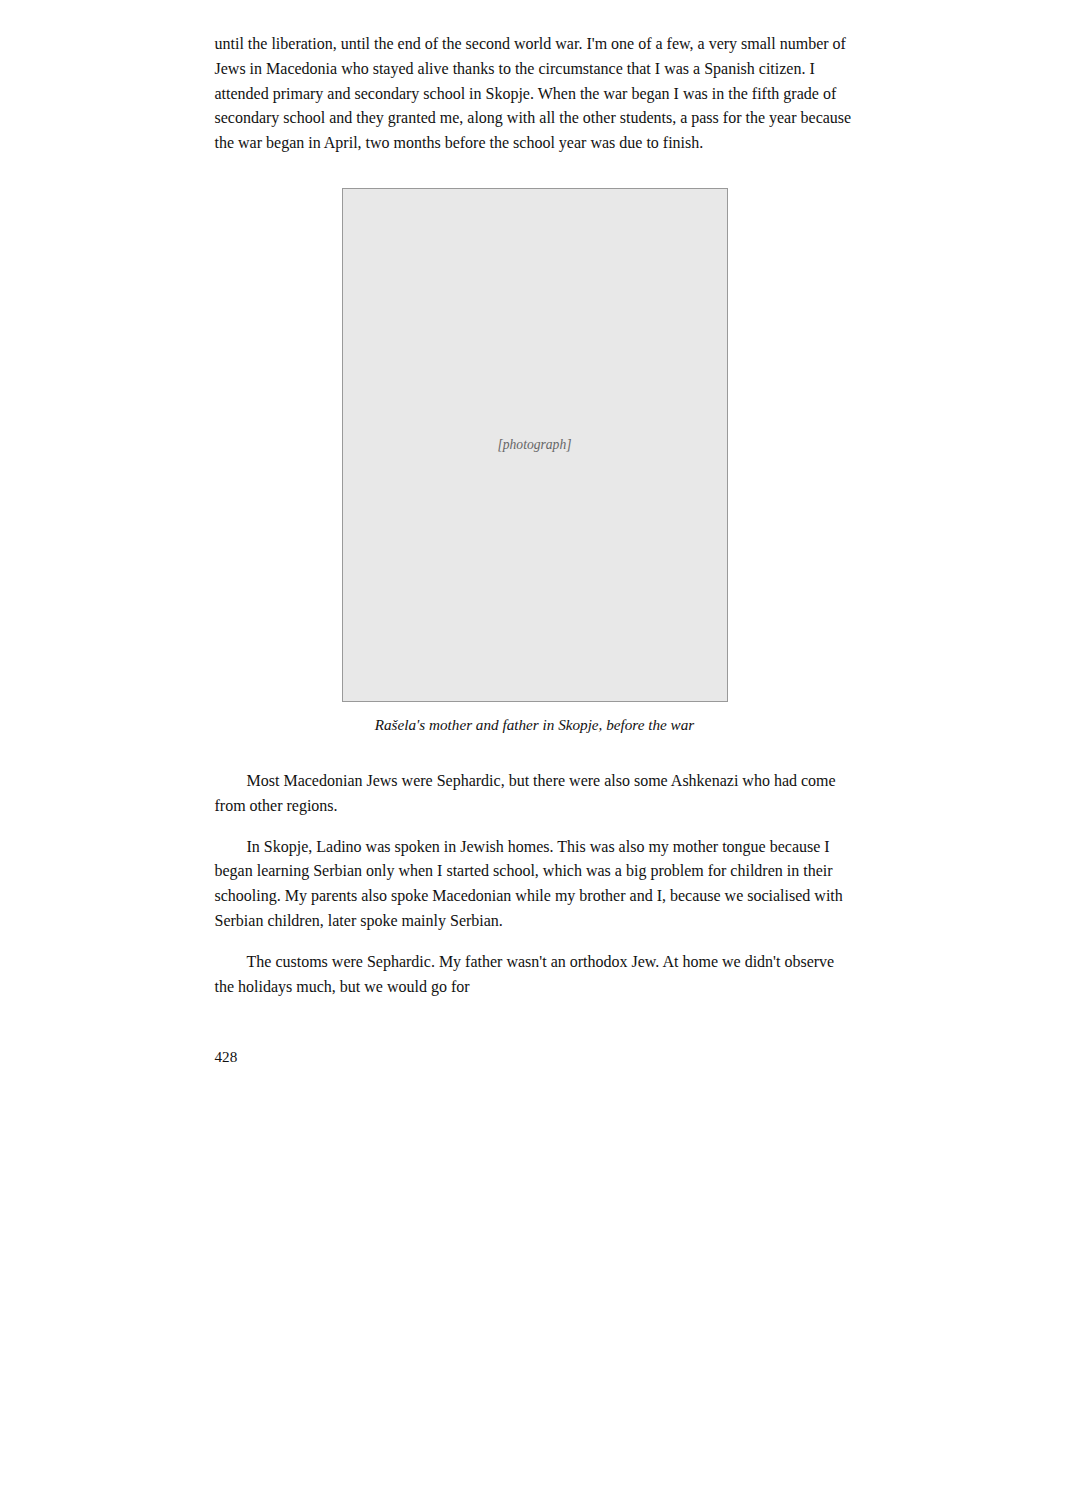until the liberation, until the end of the second world war. I'm one of a few, a very small number of Jews in Macedonia who stayed alive thanks to the circumstance that I was a Spanish citizen. I attended primary and secondary school in Skopje. When the war began I was in the fifth grade of secondary school and they granted me, along with all the other students, a pass for the year because the war began in April, two months before the school year was due to finish.
[photograph]
Rašela's mother and father in Skopje, before the war
Most Macedonian Jews were Sephardic, but there were also some Ashkenazi who had come from other regions.
In Skopje, Ladino was spoken in Jewish homes. This was also my mother tongue because I began learning Serbian only when I started school, which was a big problem for children in their schooling. My parents also spoke Macedonian while my brother and I, because we socialised with Serbian children, later spoke mainly Serbian.
The customs were Sephardic. My father wasn't an orthodox Jew. At home we didn't observe the holidays much, but we would go for
428